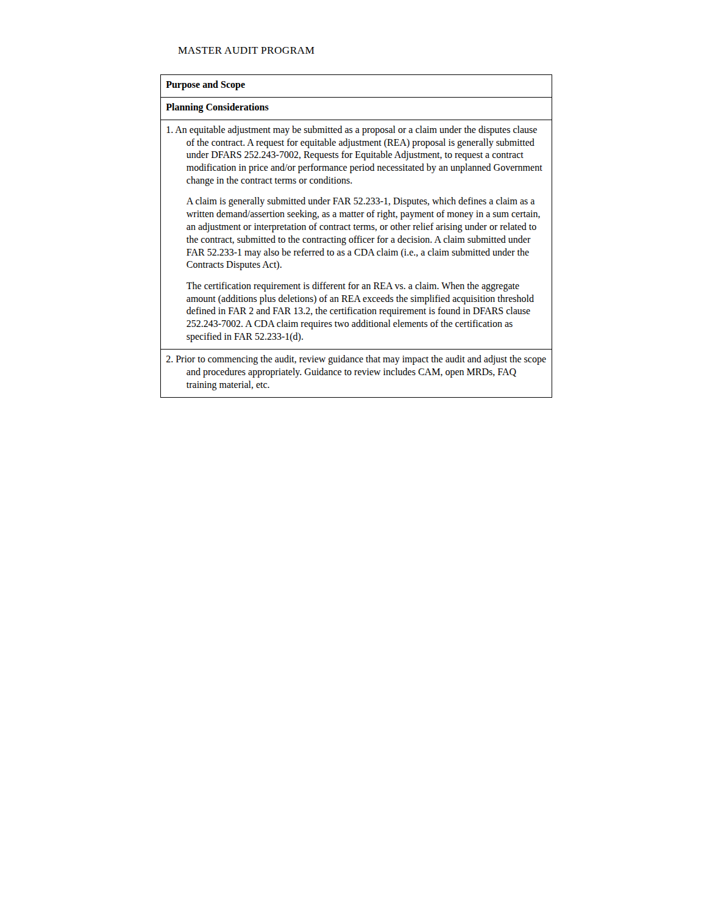MASTER AUDIT PROGRAM
| Purpose and Scope |
| Planning Considerations |
| 1. An equitable adjustment may be submitted as a proposal or a claim under the disputes clause of the contract. A request for equitable adjustment (REA) proposal is generally submitted under DFARS 252.243-7002, Requests for Equitable Adjustment, to request a contract modification in price and/or performance period necessitated by an unplanned Government change in the contract terms or conditions. A claim is generally submitted under FAR 52.233-1, Disputes, which defines a claim as a written demand/assertion seeking, as a matter of right, payment of money in a sum certain, an adjustment or interpretation of contract terms, or other relief arising under or related to the contract, submitted to the contracting officer for a decision. A claim submitted under FAR 52.233-1 may also be referred to as a CDA claim (i.e., a claim submitted under the Contracts Disputes Act). The certification requirement is different for an REA vs. a claim. When the aggregate amount (additions plus deletions) of an REA exceeds the simplified acquisition threshold defined in FAR 2 and FAR 13.2, the certification requirement is found in DFARS clause 252.243-7002. A CDA claim requires two additional elements of the certification as specified in FAR 52.233-1(d). |
| 2. Prior to commencing the audit, review guidance that may impact the audit and adjust the scope and procedures appropriately. Guidance to review includes CAM, open MRDs, FAQ training material, etc. |